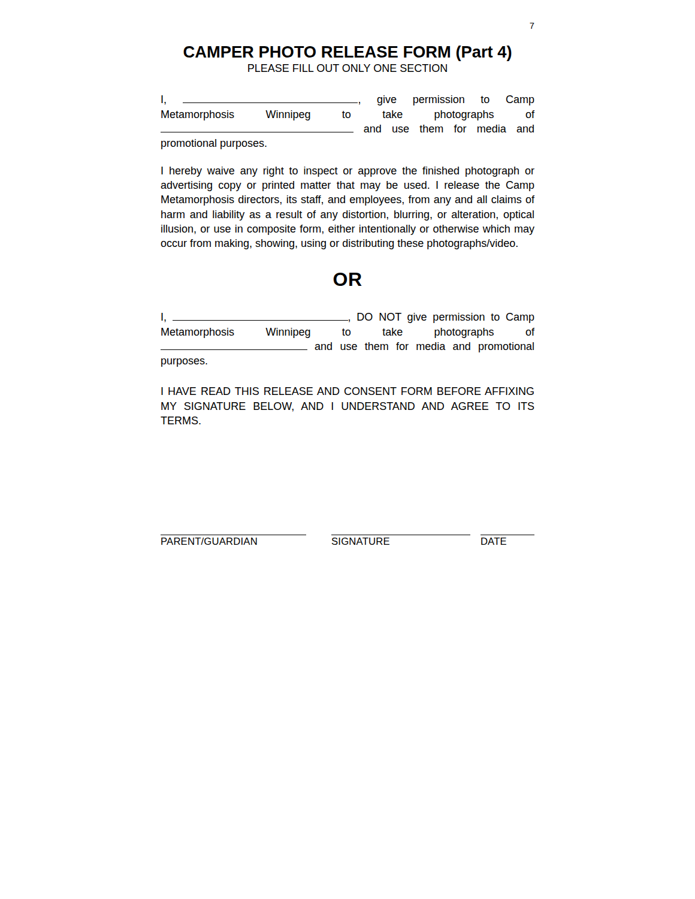7
CAMPER PHOTO RELEASE FORM (Part 4)
PLEASE FILL OUT ONLY ONE SECTION
I, , give permission to Camp Metamorphosis Winnipeg to take photographs of and use them for media and promotional purposes.
I hereby waive any right to inspect or approve the finished photograph or advertising copy or printed matter that may be used. I release the Camp Metamorphosis directors, its staff, and employees, from any and all claims of harm and liability as a result of any distortion, blurring, or alteration, optical illusion, or use in composite form, either intentionally or otherwise which may occur from making, showing, using or distributing these photographs/video.
OR
I, , DO NOT give permission to Camp Metamorphosis Winnipeg to take photographs of and use them for media and promotional purposes.
I HAVE READ THIS RELEASE AND CONSENT FORM BEFORE AFFIXING MY SIGNATURE BELOW, AND I UNDERSTAND AND AGREE TO ITS TERMS.
| PARENT/GUARDIAN | | SIGNATURE | | DATE |